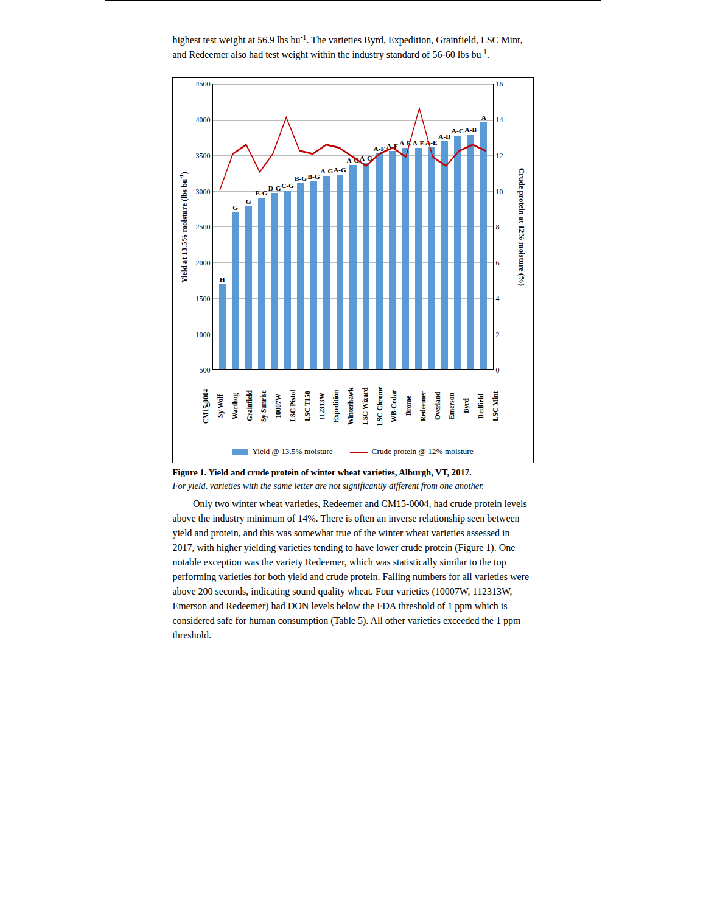highest test weight at 56.9 lbs bu-1. The varieties Byrd, Expedition, Grainfield, LSC Mint, and Redeemer also had test weight within the industry standard of 56-60 lbs bu-1.
Yield at 13.5% moisture (lbs bu-1)
4500 4000 3500 3000 2500 2000 1500 1000 500 0
H
G
G
E-G
D-G
C-G
B-G
B-G
A-G
A-G
A-G
A-G
A-F
A-F
A-E
A-E
A-E
A-D
A-C
A-B
A
16 14 12 10 8 6 4 2 0
Crude protein at 12% moisture (%)
CM15-0004
Sy Wolf
Warthog
Grainfield
Sy Sunrise
10007W
LSC Pistol
LSC T158
112313W
Expedition
Winterhawk
LSC Wizard
LSC Chrome
WB-Cedar
Brome
Redeemer
Overland
Emerson
Byrd
Redfield
LSC Mint
Yield @ 13.5% moisture Crude protein @ 12% moisture
Figure 1. Yield and crude protein of winter wheat varieties, Alburgh, VT, 2017. For yield, varieties with the same letter are not significantly different from one another.
Only two winter wheat varieties, Redeemer and CM15-0004, had crude protein levels above the industry minimum of 14%. There is often an inverse relationship seen between yield and protein, and this was somewhat true of the winter wheat varieties assessed in 2017, with higher yielding varieties tending to have lower crude protein (Figure 1). One notable exception was the variety Redeemer, which was statistically similar to the top performing varieties for both yield and crude protein. Falling numbers for all varieties were above 200 seconds, indicating sound quality wheat. Four varieties (10007W, 112313W, Emerson and Redeemer) had DON levels below the FDA threshold of 1 ppm which is considered safe for human consumption (Table 5). All other varieties exceeded the 1 ppm threshold.